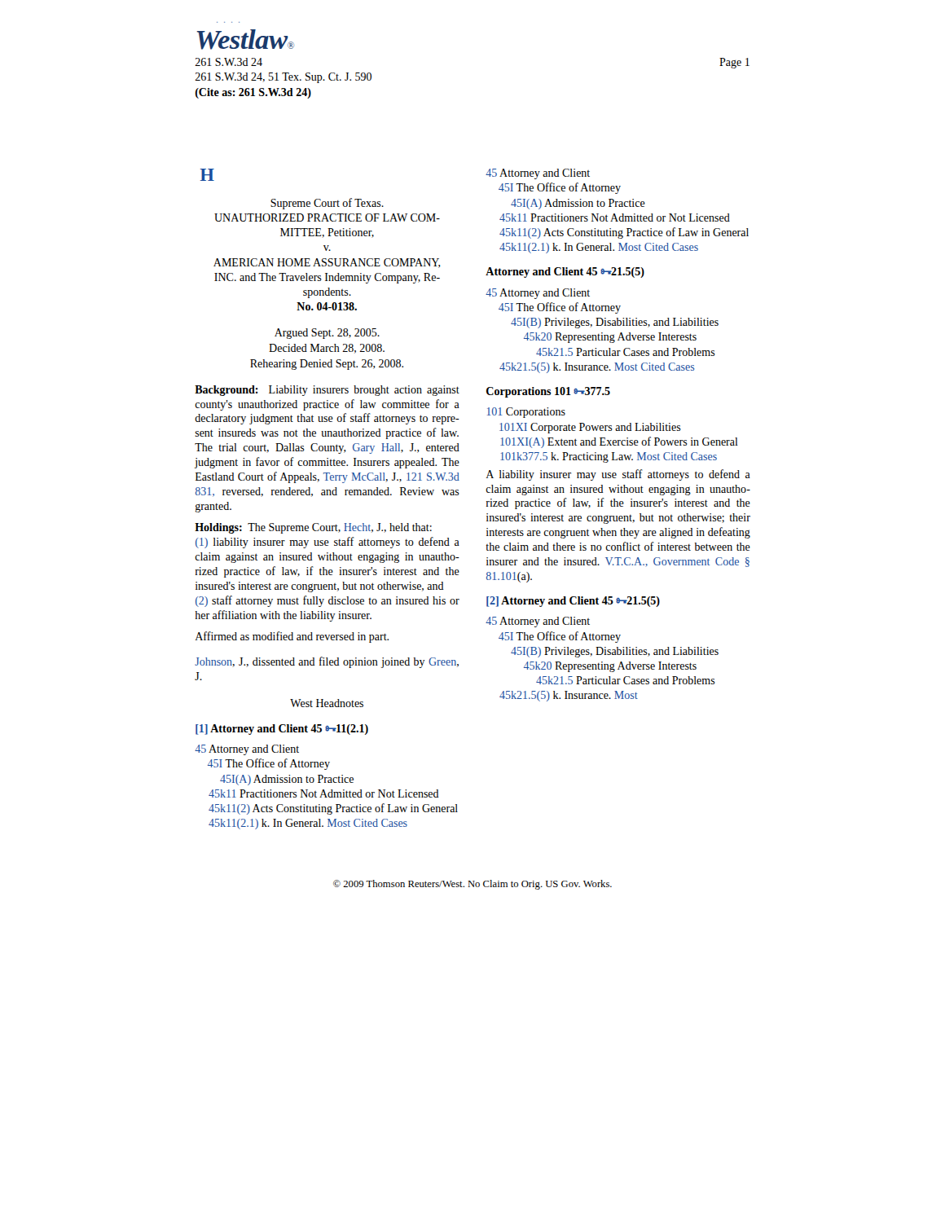· · · ·Westlaw®
261 S.W.3d 24
Page 1
261 S.W.3d 24, 51 Tex. Sup. Ct. J. 590
(Cite as: 261 S.W.3d 24)
H
Supreme Court of Texas.
UNAUTHORIZED PRACTICE OF LAW COM-
MITTEE, Petitioner,
v.
AMERICAN HOME ASSURANCE COMPANY,
INC. and The Travelers Indemnity Company, Re-
spondents.
No. 04-0138.
Argued Sept. 28, 2005.
Decided March 28, 2008.
Rehearing Denied Sept. 26, 2008.
Background: Liability insurers brought action against county's unauthorized practice of law committee for a declaratory judgment that use of staff attorneys to represent insureds was not the unauthorized practice of law. The trial court, Dallas County, Gary Hall, J., entered judgment in favor of committee. Insurers appealed. The Eastland Court of Appeals, Terry McCall, J., 121 S.W.3d 831, reversed, rendered, and remanded. Review was granted.
Holdings: The Supreme Court, Hecht, J., held that:
(1) liability insurer may use staff attorneys to defend a claim against an insured without engaging in unauthorized practice of law, if the insurer's interest and the insured's interest are congruent, but not otherwise, and
(2) staff attorney must fully disclose to an insured his or her affiliation with the liability insurer.
Affirmed as modified and reversed in part.
Johnson, J., dissented and filed opinion joined by Green, J.
West Headnotes
[1] Attorney and Client 45 11(2.1)
45 Attorney and Client
45I The Office of Attorney
45I(A) Admission to Practice
45k11 Practitioners Not Admitted or Not Licensed
45k11(2) Acts Constituting Practice of Law in General
45k11(2.1) k. In General. Most Cited Cases
45 Attorney and Client
45I The Office of Attorney
45I(A) Admission to Practice
45k11 Practitioners Not Admitted or Not Licensed
45k11(2) Acts Constituting Practice of Law in General
45k11(2.1) k. In General. Most Cited Cases
Attorney and Client 45 21.5(5)
45 Attorney and Client
45I The Office of Attorney
45I(B) Privileges, Disabilities, and Liabilities
45k20 Representing Adverse Interests
45k21.5 Particular Cases and Problems
45k21.5(5) k. Insurance. Most Cited Cases
Corporations 101 377.5
101 Corporations
101XI Corporate Powers and Liabilities
101XI(A) Extent and Exercise of Powers in General
101k377.5 k. Practicing Law. Most Cited Cases
A liability insurer may use staff attorneys to defend a claim against an insured without engaging in unauthorized practice of law, if the insurer's interest and the insured's interest are congruent, but not otherwise; their interests are congruent when they are aligned in defeating the claim and there is no conflict of interest between the insurer and the insured. V.T.C.A., Government Code § 81.101(a).
[2] Attorney and Client 45 21.5(5)
45 Attorney and Client
45I The Office of Attorney
45I(B) Privileges, Disabilities, and Liabilities
45k20 Representing Adverse Interests
45k21.5 Particular Cases and Problems
45k21.5(5) k. Insurance. Most
© 2009 Thomson Reuters/West. No Claim to Orig. US Gov. Works.